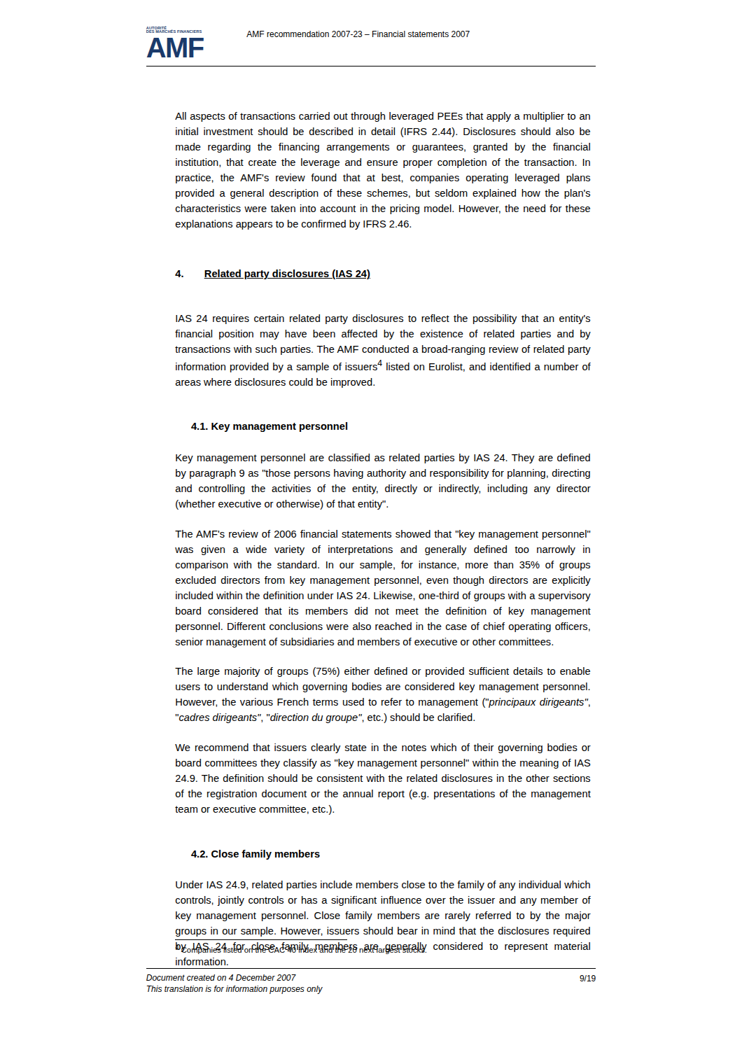AUTORITÉ
DES MARCHÉS FINANCIERS
AMF
AMF recommendation 2007-23 – Financial statements 2007
All aspects of transactions carried out through leveraged PEEs that apply a multiplier to an initial investment should be described in detail (IFRS 2.44). Disclosures should also be made regarding the financing arrangements or guarantees, granted by the financial institution, that create the leverage and ensure proper completion of the transaction. In practice, the AMF's review found that at best, companies operating leveraged plans provided a general description of these schemes, but seldom explained how the plan's characteristics were taken into account in the pricing model. However, the need for these explanations appears to be confirmed by IFRS 2.46.
4. Related party disclosures (IAS 24)
IAS 24 requires certain related party disclosures to reflect the possibility that an entity's financial position may have been affected by the existence of related parties and by transactions with such parties. The AMF conducted a broad-ranging review of related party information provided by a sample of issuers4 listed on Eurolist, and identified a number of areas where disclosures could be improved.
4.1. Key management personnel
Key management personnel are classified as related parties by IAS 24. They are defined by paragraph 9 as "those persons having authority and responsibility for planning, directing and controlling the activities of the entity, directly or indirectly, including any director (whether executive or otherwise) of that entity".
The AMF's review of 2006 financial statements showed that "key management personnel" was given a wide variety of interpretations and generally defined too narrowly in comparison with the standard. In our sample, for instance, more than 35% of groups excluded directors from key management personnel, even though directors are explicitly included within the definition under IAS 24. Likewise, one-third of groups with a supervisory board considered that its members did not meet the definition of key management personnel. Different conclusions were also reached in the case of chief operating officers, senior management of subsidiaries and members of executive or other committees.
The large majority of groups (75%) either defined or provided sufficient details to enable users to understand which governing bodies are considered key management personnel. However, the various French terms used to refer to management ("principaux dirigeants", "cadres dirigeants", "direction du groupe", etc.) should be clarified.
We recommend that issuers clearly state in the notes which of their governing bodies or board committees they classify as "key management personnel" within the meaning of IAS 24.9. The definition should be consistent with the related disclosures in the other sections of the registration document or the annual report (e.g. presentations of the management team or executive committee, etc.).
4.2. Close family members
Under IAS 24.9, related parties include members close to the family of any individual which controls, jointly controls or has a significant influence over the issuer and any member of key management personnel. Close family members are rarely referred to by the major groups in our sample. However, issuers should bear in mind that the disclosures required by IAS 24 for close family members are generally considered to represent material information.
4 Companies listed on the CAC 40 index and the 20 next largest stocks.
Document created on 4 December 2007
This translation is for information purposes only
9/19